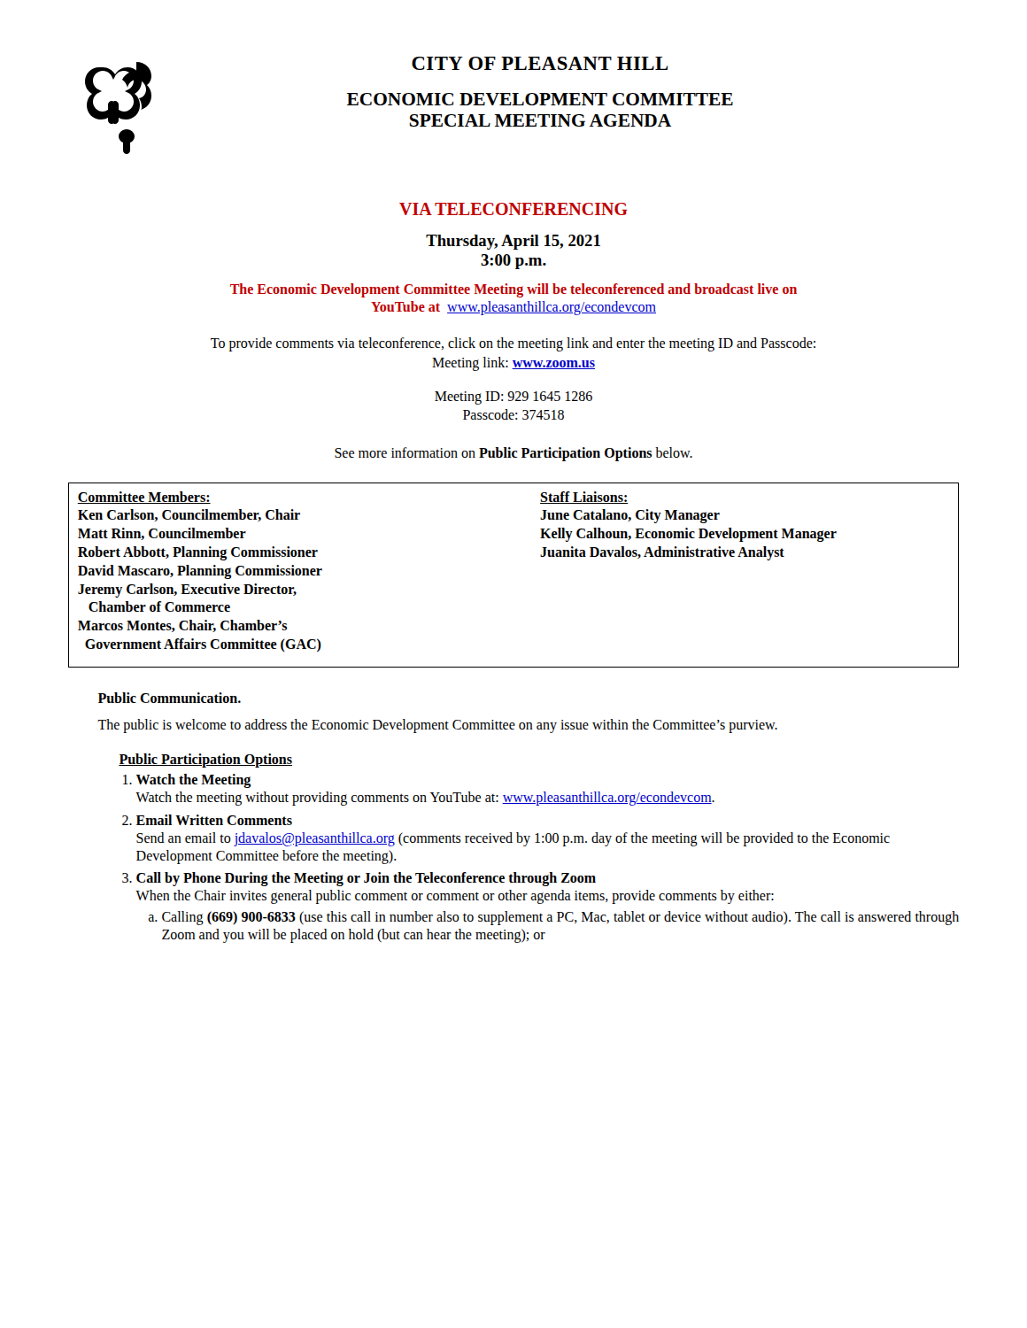CITY OF PLEASANT HILL
ECONOMIC DEVELOPMENT COMMITTEE
SPECIAL MEETING AGENDA
VIA TELECONFERENCING
Thursday, April 15, 2021
3:00 p.m.
The Economic Development Committee Meeting will be teleconferenced and broadcast live on
YouTube at www.pleasanthillca.org/econdevcom
To provide comments via teleconference, click on the meeting link and enter the meeting ID and Passcode:
Meeting link: www.zoom.us
Meeting ID: 929 1645 1286
Passcode: 374518
See more information on Public Participation Options below.
| Committee Members: Ken Carlson, Councilmember, Chair Matt Rinn, Councilmember Robert Abbott, Planning Commissioner David Mascaro, Planning Commissioner Jeremy Carlson, Executive Director, Chamber of Commerce Marcos Montes, Chair, Chamber’s Government Affairs Committee (GAC) | Staff Liaisons: June Catalano, City Manager Kelly Calhoun, Economic Development Manager Juanita Davalos, Administrative Analyst |
Public Communication.
The public is welcome to address the Economic Development Committee on any issue within the Committee’s purview.
Public Participation Options
Watch the Meeting
Watch the meeting without providing comments on YouTube at: www.pleasanthillca.org/econdevcom.
Email Written Comments
Send an email to jdavalos@pleasanthillca.org (comments received by 1:00 p.m. day of the meeting will be provided to the Economic Development Committee before the meeting).
Call by Phone During the Meeting or Join the Teleconference through Zoom
When the Chair invites general public comment or comment or other agenda items, provide comments by either:
Calling (669) 900-6833 (use this call in number also to supplement a PC, Mac, tablet or device without audio). The call is answered through Zoom and you will be placed on hold (but can hear the meeting); or